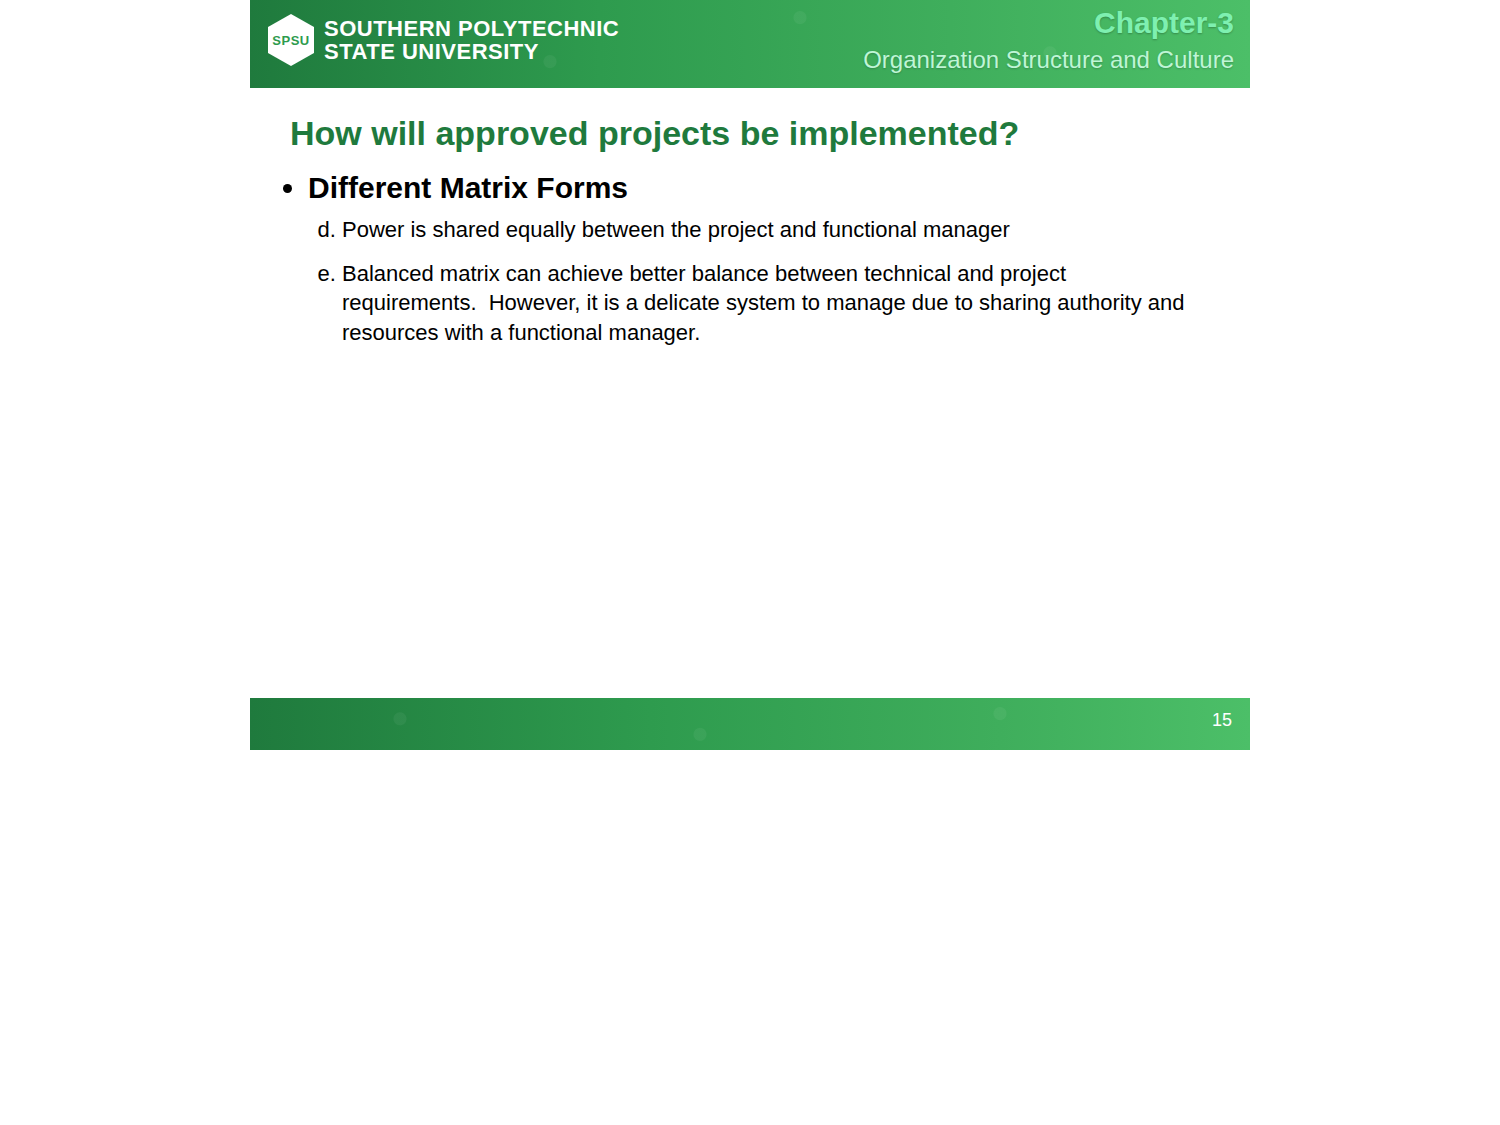SPSU
SOUTHERN POLYTECHNIC
STATE UNIVERSITY
Chapter-3
Organization Structure and Culture
How will approved projects be implemented?
Different Matrix Forms
Power is shared equally between the project and functional manager
Balanced matrix can achieve better balance between technical and project requirements. However, it is a delicate system to manage due to sharing authority and resources with a functional manager.
15